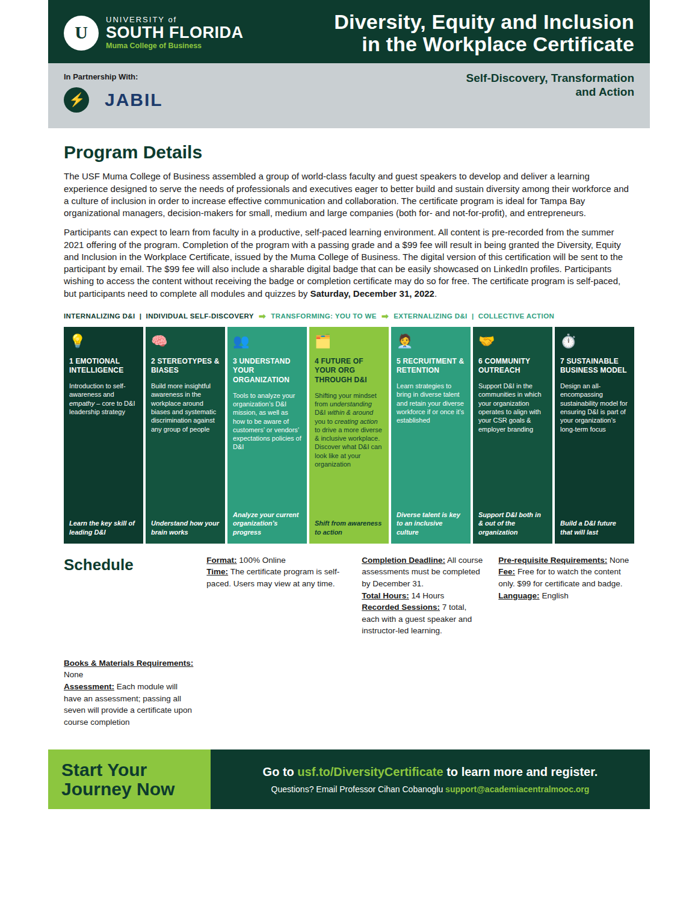U
University of
South Florida
Muma College of Business
Diversity, Equity and Inclusion
in the Workplace Certificate
In Partnership With:
⚡
JABIL
Self-Discovery, Transformation
and Action
Program Details
The USF Muma College of Business assembled a group of world-class faculty and guest speakers to develop and deliver a learning experience designed to serve the needs of professionals and executives eager to better build and sustain diversity among their workforce and a culture of inclusion in order to increase effective communication and collaboration. The certificate program is ideal for Tampa Bay organizational managers, decision-makers for small, medium and large companies (both for- and not-for-profit), and entrepreneurs.
Participants can expect to learn from faculty in a productive, self-paced learning environment. All content is pre-recorded from the summer 2021 offering of the program. Completion of the program with a passing grade and a $99 fee will result in being granted the Diversity, Equity and Inclusion in the Workplace Certificate, issued by the Muma College of Business. The digital version of this certification will be sent to the participant by email. The $99 fee will also include a sharable digital badge that can be easily showcased on LinkedIn profiles. Participants wishing to access the content without receiving the badge or completion certificate may do so for free. The certificate program is self-paced, but participants need to complete all modules and quizzes by Saturday, December 31, 2022.
INTERNALIZING D&I | INDIVIDUAL SELF-DISCOVERY ➡ TRANSFORMING: YOU TO WE ➡ EXTERNALIZING D&I | COLLECTIVE ACTION
💡
1 Emotional Intelligence
Introduction to self-awareness and empathy – core to D&I leadership strategy
Learn the key skill of leading D&I
🧠
2 Stereotypes & Biases
Build more insightful awareness in the workplace around biases and systematic discrimination against any group of people
Understand how your brain works
👥
3 Understand Your Organization
Tools to analyze your organization’s D&I mission, as well as how to be aware of customers’ or vendors’ expectations policies of D&I
Analyze your current organization’s progress
🗂️
4 Future of Your Org Through D&I
Shifting your mindset from understanding D&I within & around you to creating action to drive a more diverse & inclusive workplace. Discover what D&I can look like at your organization
Shift from awareness to action
🧑‍💼
5 Recruitment & Retention
Learn strategies to bring in diverse talent and retain your diverse workforce if or once it’s established
Diverse talent is key to an inclusive culture
🤝
6 Community Outreach
Support D&I in the communities in which your organization operates to align with your CSR goals & employer branding
Support D&I both in & out of the organization
⏱️
7 Sustainable Business Model
Design an all-encompassing sustainability model for ensuring D&I is part of your organization’s long-term focus
Build a D&I future that will last
Schedule
Format: 100% Online
Time: The certificate program is self-paced. Users may view at any time.
Completion Deadline: All course assessments must be completed by December 31.
Total Hours: 14 Hours
Recorded Sessions: 7 total, each with a guest speaker and instructor-led learning.
Pre-requisite Requirements: None
Fee: Free for to watch the content only. $99 for certificate and badge.
Language: English
Books & Materials Requirements: None
Assessment: Each module will have an assessment; passing all seven will provide a certificate upon course completion
Start Your
Journey Now
Go to usf.to/DiversityCertificate to learn more and register.
Questions? Email Professor Cihan Cobanoglu support@academiacentralmooc.org